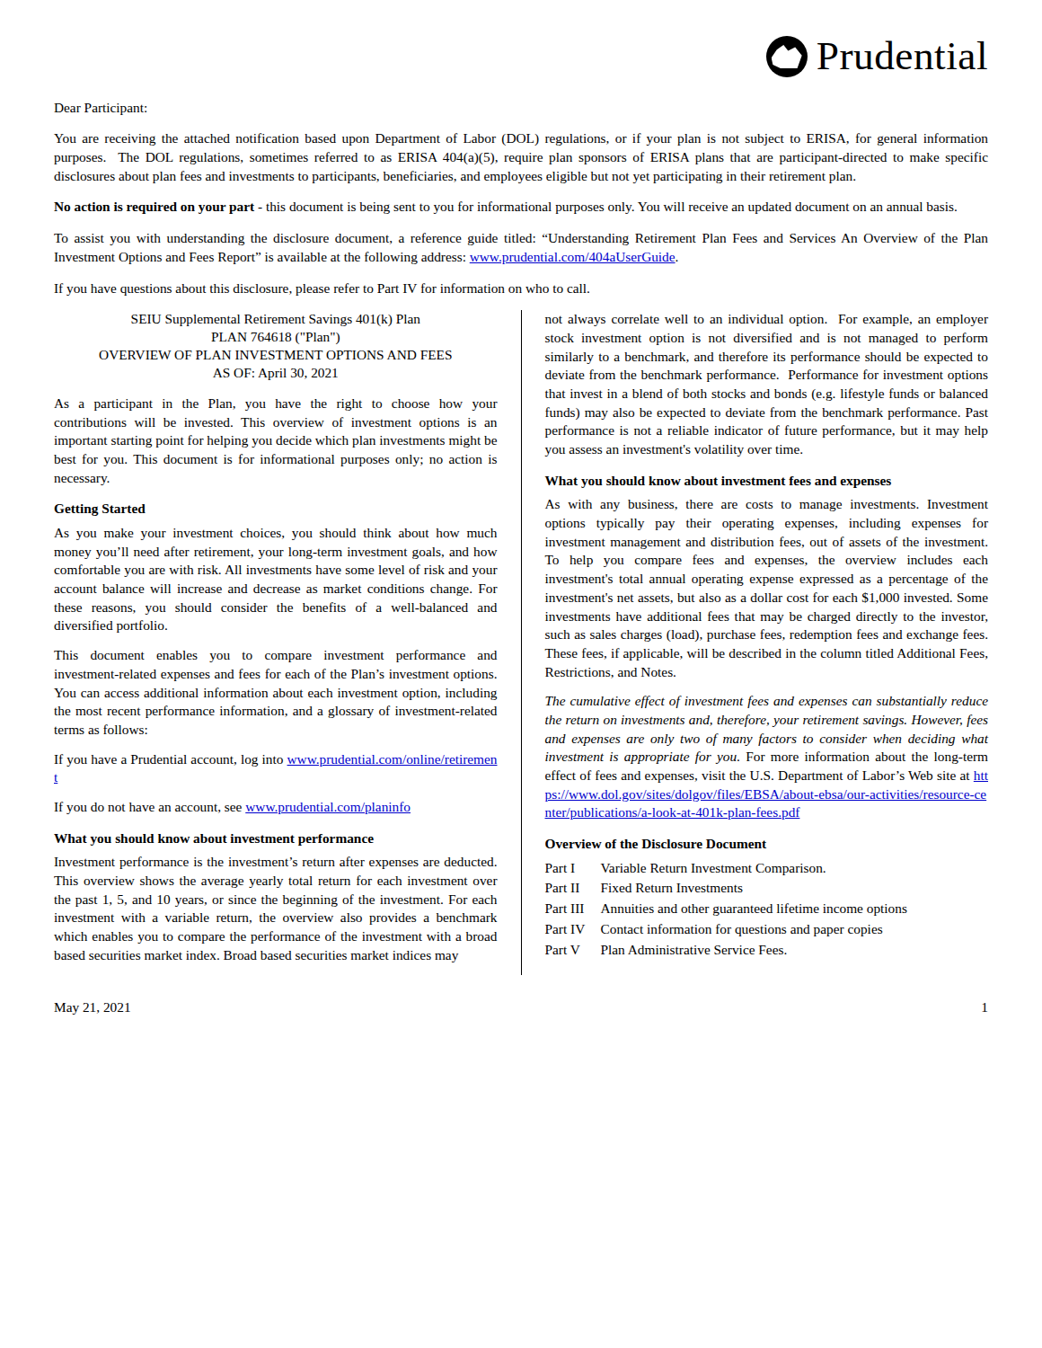Prudential
Dear Participant:
You are receiving the attached notification based upon Department of Labor (DOL) regulations, or if your plan is not subject to ERISA, for general information purposes. The DOL regulations, sometimes referred to as ERISA 404(a)(5), require plan sponsors of ERISA plans that are participant-directed to make specific disclosures about plan fees and investments to participants, beneficiaries, and employees eligible but not yet participating in their retirement plan.
No action is required on your part - this document is being sent to you for informational purposes only. You will receive an updated document on an annual basis.
To assist you with understanding the disclosure document, a reference guide titled: “Understanding Retirement Plan Fees and Services An Overview of the Plan Investment Options and Fees Report” is available at the following address: www.prudential.com/404aUserGuide.
If you have questions about this disclosure, please refer to Part IV for information on who to call.
SEIU Supplemental Retirement Savings 401(k) Plan
PLAN 764618 ("Plan")
OVERVIEW OF PLAN INVESTMENT OPTIONS AND FEES
AS OF: April 30, 2021
As a participant in the Plan, you have the right to choose how your contributions will be invested. This overview of investment options is an important starting point for helping you decide which plan investments might be best for you. This document is for informational purposes only; no action is necessary.
Getting Started
As you make your investment choices, you should think about how much money you’ll need after retirement, your long-term investment goals, and how comfortable you are with risk. All investments have some level of risk and your account balance will increase and decrease as market conditions change. For these reasons, you should consider the benefits of a well-balanced and diversified portfolio.
This document enables you to compare investment performance and investment-related expenses and fees for each of the Plan’s investment options. You can access additional information about each investment option, including the most recent performance information, and a glossary of investment-related terms as follows:
If you have a Prudential account, log into www.prudential.com/online/retirement
If you do not have an account, see www.prudential.com/planinfo
What you should know about investment performance
Investment performance is the investment’s return after expenses are deducted. This overview shows the average yearly total return for each investment over the past 1, 5, and 10 years, or since the beginning of the investment. For each investment with a variable return, the overview also provides a benchmark which enables you to compare the performance of the investment with a broad based securities market index. Broad based securities market indices may
not always correlate well to an individual option. For example, an employer stock investment option is not diversified and is not managed to perform similarly to a benchmark, and therefore its performance should be expected to deviate from the benchmark performance. Performance for investment options that invest in a blend of both stocks and bonds (e.g. lifestyle funds or balanced funds) may also be expected to deviate from the benchmark performance. Past performance is not a reliable indicator of future performance, but it may help you assess an investment's volatility over time.
What you should know about investment fees and expenses
As with any business, there are costs to manage investments. Investment options typically pay their operating expenses, including expenses for investment management and distribution fees, out of assets of the investment. To help you compare fees and expenses, the overview includes each investment's total annual operating expense expressed as a percentage of the investment's net assets, but also as a dollar cost for each $1,000 invested. Some investments have additional fees that may be charged directly to the investor, such as sales charges (load), purchase fees, redemption fees and exchange fees. These fees, if applicable, will be described in the column titled Additional Fees, Restrictions, and Notes.
The cumulative effect of investment fees and expenses can substantially reduce the return on investments and, therefore, your retirement savings. However, fees and expenses are only two of many factors to consider when deciding what investment is appropriate for you. For more information about the long-term effect of fees and expenses, visit the U.S. Department of Labor’s Web site at https://www.dol.gov/sites/dolgov/files/EBSA/about-ebsa/our-activities/resource-center/publications/a-look-at-401k-plan-fees.pdf
Overview of the Disclosure Document
Part I
Variable Return Investment Comparison.
Part II
Fixed Return Investments
Part III
Annuities and other guaranteed lifetime income options
Part IV
Contact information for questions and paper copies
Part V
Plan Administrative Service Fees.
May 21, 2021
1